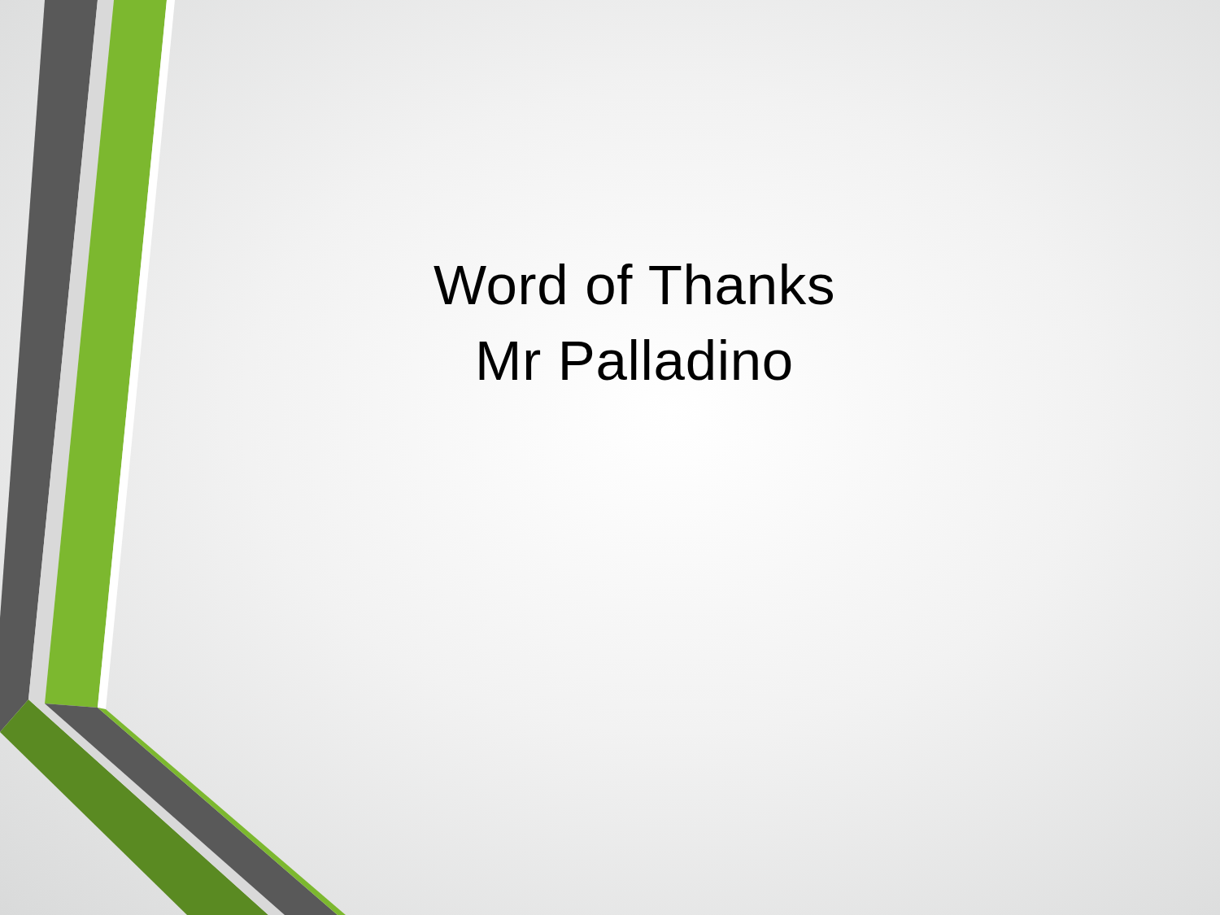Word of Thanks Mr Palladino